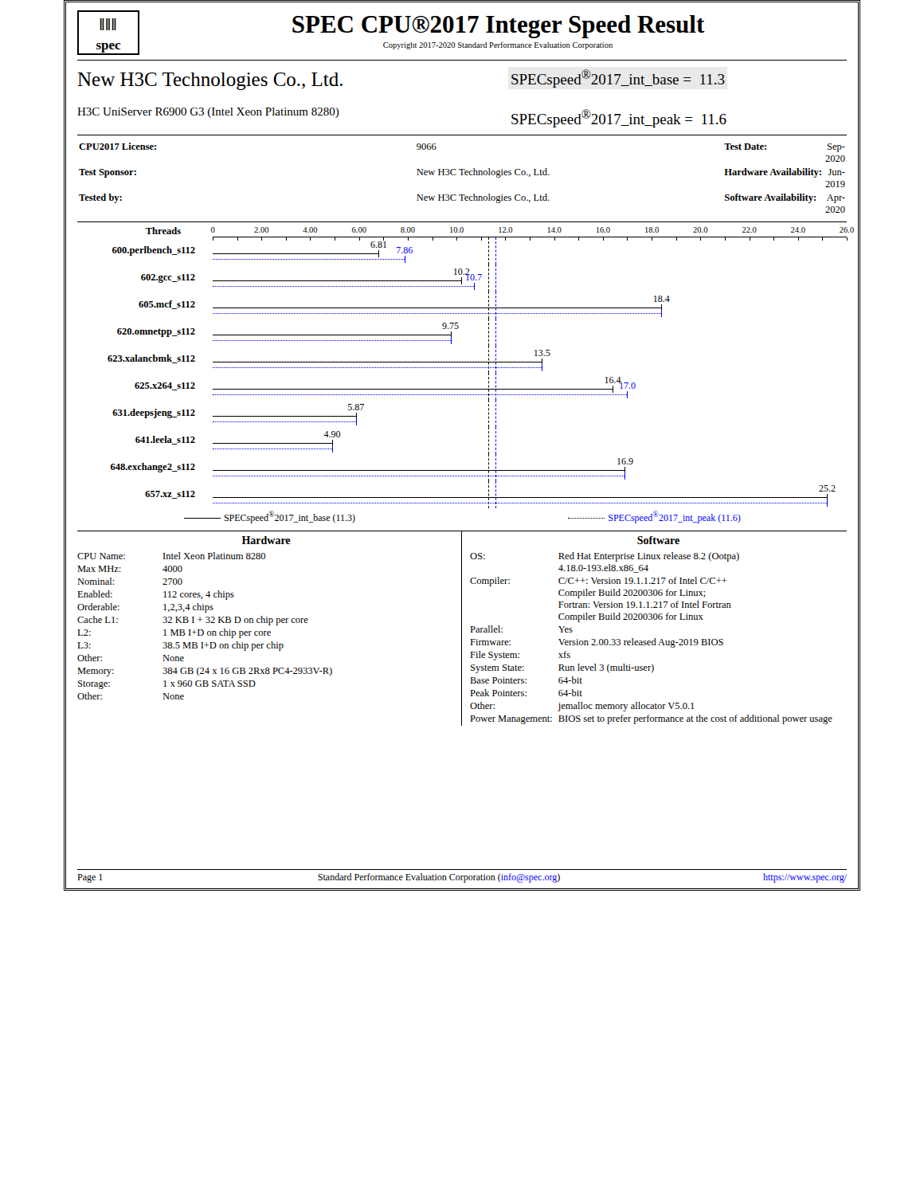‖‖‖
spec
SPEC CPU®2017 Integer Speed Result
Copyright 2017-2020 Standard Performance Evaluation Corporation
New H3C Technologies Co., Ltd.
H3C UniServer R6900 G3 (Intel Xeon Platinum 8280)
SPECspeed®2017_int_base = 11.3
SPECspeed®2017_int_peak = 11.6
| CPU2017 License: | 9066 | Test Date: | Sep-2020 |
| Test Sponsor: | New H3C Technologies Co., Ltd. | Hardware Availability: | Jun-2019 |
| Tested by: | New H3C Technologies Co., Ltd. | Software Availability: | Apr-2020 |
| Threads | | 0 2.00 4.00 6.00 8.00 10.0 12.0 14.0 16.0 18.0 20.0 22.0 24.0 26.0 |
| 600.perlbench_s | 112 | 6.81 7.86 |
| 602.gcc_s | 112 | 10.2 10.7 |
| 605.mcf_s | 112 | 18.4 |
| 620.omnetpp_s | 112 | 9.75 |
| 623.xalancbmk_s | 112 | 13.5 |
| 625.x264_s | 112 | 16.4 17.0 |
| 631.deepsjeng_s | 112 | 5.87 |
| 641.leela_s | 112 | 4.90 |
| 648.exchange2_s | 112 | 16.9 |
| 657.xz_s | 112 | 25.2 |
SPECspeed®2017_int_base (11.3)
SPECspeed®2017_int_peak (11.6)
Hardware
| CPU Name: | Intel Xeon Platinum 8280 |
| Max MHz: | 4000 |
| Nominal: | 2700 |
| Enabled: | 112 cores, 4 chips |
| Orderable: | 1,2,3,4 chips |
| Cache L1: | 32 KB I + 32 KB D on chip per core |
| L2: | 1 MB I+D on chip per core |
| L3: | 38.5 MB I+D on chip per chip |
| Other: | None |
| Memory: | 384 GB (24 x 16 GB 2Rx8 PC4-2933V-R) |
| Storage: | 1 x 960 GB SATA SSD |
| Other: | None |
Software
| OS: | Red Hat Enterprise Linux release 8.2 (Ootpa) 4.18.0-193.el8.x86_64 |
| Compiler: | C/C++: Version 19.1.1.217 of Intel C/C++ Compiler Build 20200306 for Linux; Fortran: Version 19.1.1.217 of Intel Fortran Compiler Build 20200306 for Linux |
| Parallel: | Yes |
| Firmware: | Version 2.00.33 released Aug-2019 BIOS |
| File System: | xfs |
| System State: | Run level 3 (multi-user) |
| Base Pointers: | 64-bit |
| Peak Pointers: | 64-bit |
| Other: | jemalloc memory allocator V5.0.1 |
| Power Management: | BIOS set to prefer performance at the cost of additional power usage |
Page 1
Standard Performance Evaluation Corporation (info@spec.org)
https://www.spec.org/